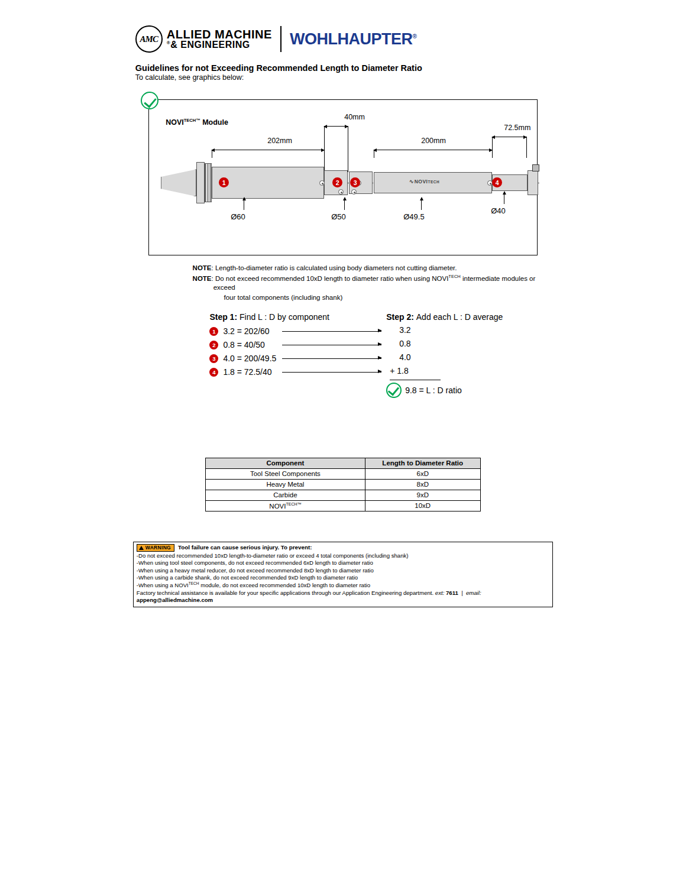ALLIED MACHINE ®& ENGINEERING
WOHLHAUPTER®
Guidelines for not Exceeding Recommended Length to Diameter Ratio
To calculate, see graphics below:
NOVITECH™ Module
202mm
40mm
200mm
72.5mm
∿NOVITECH
1
2
3
4
Ø60
Ø50
Ø49.5
Ø40
NOTE: Length-to-diameter ratio is calculated using body diameters not cutting diameter.
NOTE: Do not exceed recommended 10xD length to diameter ratio when using NOVITECH intermediate modules or exceed
four total components (including shank)
Step 1: Find L : D by component
1
3.2 = 202/60
2
0.8 = 40/50
3
4.0 = 200/49.5
4
1.8 = 72.5/40
Step 2: Add each L : D average
3.2
0.8
4.0
+ 1.8
9.8 = L : D ratio
| Component | Length to Diameter Ratio |
| --- | --- |
| Tool Steel Components | 6xD |
| Heavy Metal | 8xD |
| Carbide | 9xD |
| NOVI TECH™ | 10xD |
WARNING Tool failure can cause serious injury. To prevent:
-Do not exceed recommended 10xD length-to-diameter ratio or exceed 4 total components (including shank)
-When using tool steel components, do not exceed recommended 6xD length to diameter ratio
-When using a heavy metal reducer, do not exceed recommended 8xD length to diameter ratio
-When using a carbide shank, do not exceed recommended 9xD length to diameter ratio
-When using a NOVITECH module, do not exceed recommended 10xD length to diameter ratio
Factory technical assistance is available for your specific applications through our Application Engineering department. ext: 7611 | email: appeng@alliedmachine.com